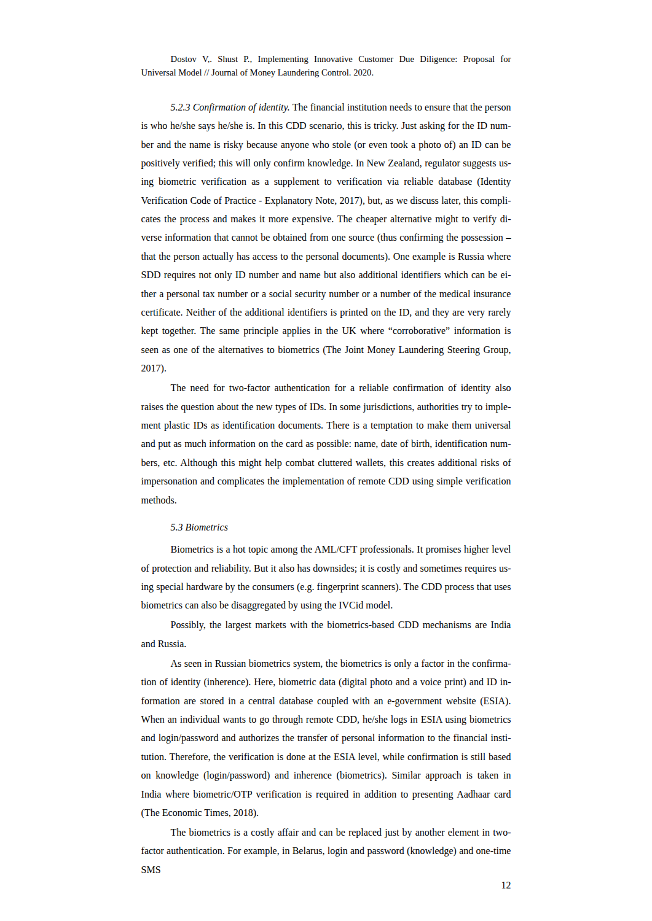Dostov V,. Shust P., Implementing Innovative Customer Due Diligence: Proposal for Universal Model // Journal of Money Laundering Control. 2020.
5.2.3 Confirmation of identity. The financial institution needs to ensure that the person is who he/she says he/she is. In this CDD scenario, this is tricky. Just asking for the ID number and the name is risky because anyone who stole (or even took a photo of) an ID can be positively verified; this will only confirm knowledge. In New Zealand, regulator suggests using biometric verification as a supplement to verification via reliable database (Identity Verification Code of Practice - Explanatory Note, 2017), but, as we discuss later, this complicates the process and makes it more expensive. The cheaper alternative might to verify diverse information that cannot be obtained from one source (thus confirming the possession – that the person actually has access to the personal documents). One example is Russia where SDD requires not only ID number and name but also additional identifiers which can be either a personal tax number or a social security number or a number of the medical insurance certificate. Neither of the additional identifiers is printed on the ID, and they are very rarely kept together. The same principle applies in the UK where “corroborative” information is seen as one of the alternatives to biometrics (The Joint Money Laundering Steering Group, 2017).
The need for two-factor authentication for a reliable confirmation of identity also raises the question about the new types of IDs. In some jurisdictions, authorities try to implement plastic IDs as identification documents. There is a temptation to make them universal and put as much information on the card as possible: name, date of birth, identification numbers, etc. Although this might help combat cluttered wallets, this creates additional risks of impersonation and complicates the implementation of remote CDD using simple verification methods.
5.3 Biometrics
Biometrics is a hot topic among the AML/CFT professionals. It promises higher level of protection and reliability. But it also has downsides; it is costly and sometimes requires using special hardware by the consumers (e.g. fingerprint scanners). The CDD process that uses biometrics can also be disaggregated by using the IVCid model.
Possibly, the largest markets with the biometrics-based CDD mechanisms are India and Russia.
As seen in Russian biometrics system, the biometrics is only a factor in the confirmation of identity (inherence). Here, biometric data (digital photo and a voice print) and ID information are stored in a central database coupled with an e-government website (ESIA). When an individual wants to go through remote CDD, he/she logs in ESIA using biometrics and login/password and authorizes the transfer of personal information to the financial institution. Therefore, the verification is done at the ESIA level, while confirmation is still based on knowledge (login/password) and inherence (biometrics). Similar approach is taken in India where biometric/OTP verification is required in addition to presenting Aadhaar card (The Economic Times, 2018).
The biometrics is a costly affair and can be replaced just by another element in two-factor authentication. For example, in Belarus, login and password (knowledge) and one-time SMS
12